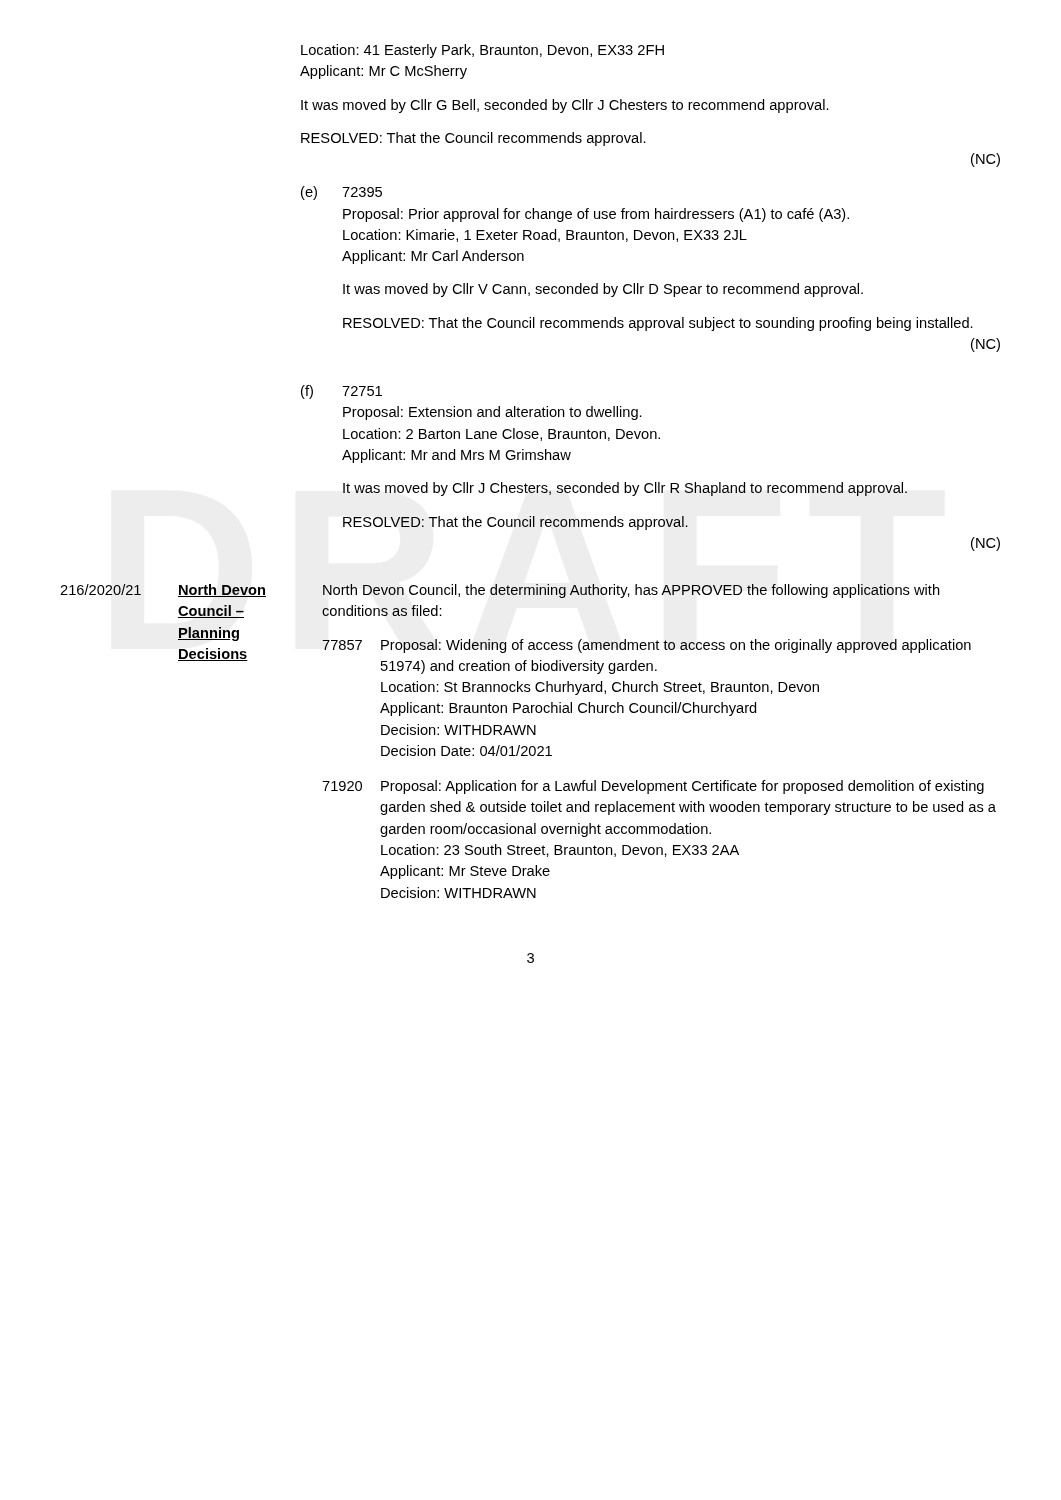DRAFT
Location: 41 Easterly Park, Braunton, Devon, EX33 2FH
Applicant: Mr C McSherry
It was moved by Cllr G Bell, seconded by Cllr J Chesters to recommend approval.
RESOLVED: That the Council recommends approval.
(NC)
(e)
72395
Proposal: Prior approval for change of use from hairdressers (A1) to café (A3).
Location: Kimarie, 1 Exeter Road, Braunton, Devon, EX33 2JL
Applicant: Mr Carl Anderson
It was moved by Cllr V Cann, seconded by Cllr D Spear to recommend approval.
RESOLVED: That the Council recommends approval subject to sounding proofing being installed.
(NC)
(f)
72751
Proposal: Extension and alteration to dwelling.
Location: 2 Barton Lane Close, Braunton, Devon.
Applicant: Mr and Mrs M Grimshaw
It was moved by Cllr J Chesters, seconded by Cllr R Shapland to recommend approval.
RESOLVED: That the Council recommends approval.
(NC)
216/2020/21
North Devon Council – Planning Decisions
North Devon Council, the determining Authority, has APPROVED the following applications with conditions as filed:
77857
Proposal: Widening of access (amendment to access on the originally approved application 51974) and creation of biodiversity garden.
Location: St Brannocks Churhyard, Church Street, Braunton, Devon
Applicant: Braunton Parochial Church Council/Churchyard
Decision: WITHDRAWN
Decision Date: 04/01/2021
71920
Proposal: Application for a Lawful Development Certificate for proposed demolition of existing garden shed & outside toilet and replacement with wooden temporary structure to be used as a garden room/occasional overnight accommodation.
Location: 23 South Street, Braunton, Devon, EX33 2AA
Applicant: Mr Steve Drake
Decision: WITHDRAWN
3